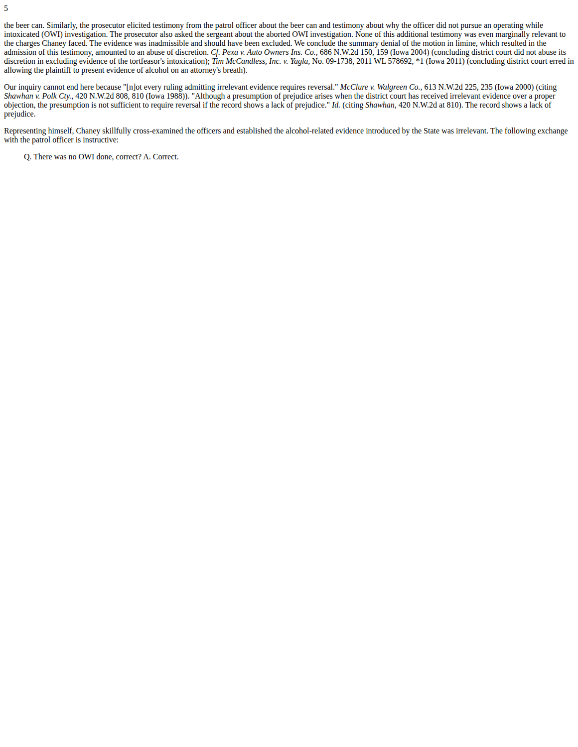5
the beer can. Similarly, the prosecutor elicited testimony from the patrol officer about the beer can and testimony about why the officer did not pursue an operating while intoxicated (OWI) investigation. The prosecutor also asked the sergeant about the aborted OWI investigation. None of this additional testimony was even marginally relevant to the charges Chaney faced. The evidence was inadmissible and should have been excluded. We conclude the summary denial of the motion in limine, which resulted in the admission of this testimony, amounted to an abuse of discretion. Cf. Pexa v. Auto Owners Ins. Co., 686 N.W.2d 150, 159 (Iowa 2004) (concluding district court did not abuse its discretion in excluding evidence of the tortfeasor's intoxication); Tim McCandless, Inc. v. Yagla, No. 09-1738, 2011 WL 578692, *1 (Iowa 2011) (concluding district court erred in allowing the plaintiff to present evidence of alcohol on an attorney's breath).
Our inquiry cannot end here because "[n]ot every ruling admitting irrelevant evidence requires reversal." McClure v. Walgreen Co., 613 N.W.2d 225, 235 (Iowa 2000) (citing Shawhan v. Polk Cty., 420 N.W.2d 808, 810 (Iowa 1988)). "Although a presumption of prejudice arises when the district court has received irrelevant evidence over a proper objection, the presumption is not sufficient to require reversal if the record shows a lack of prejudice." Id. (citing Shawhan, 420 N.W.2d at 810). The record shows a lack of prejudice.
Representing himself, Chaney skillfully cross-examined the officers and established the alcohol-related evidence introduced by the State was irrelevant. The following exchange with the patrol officer is instructive:
Q. There was no OWI done, correct? A. Correct.